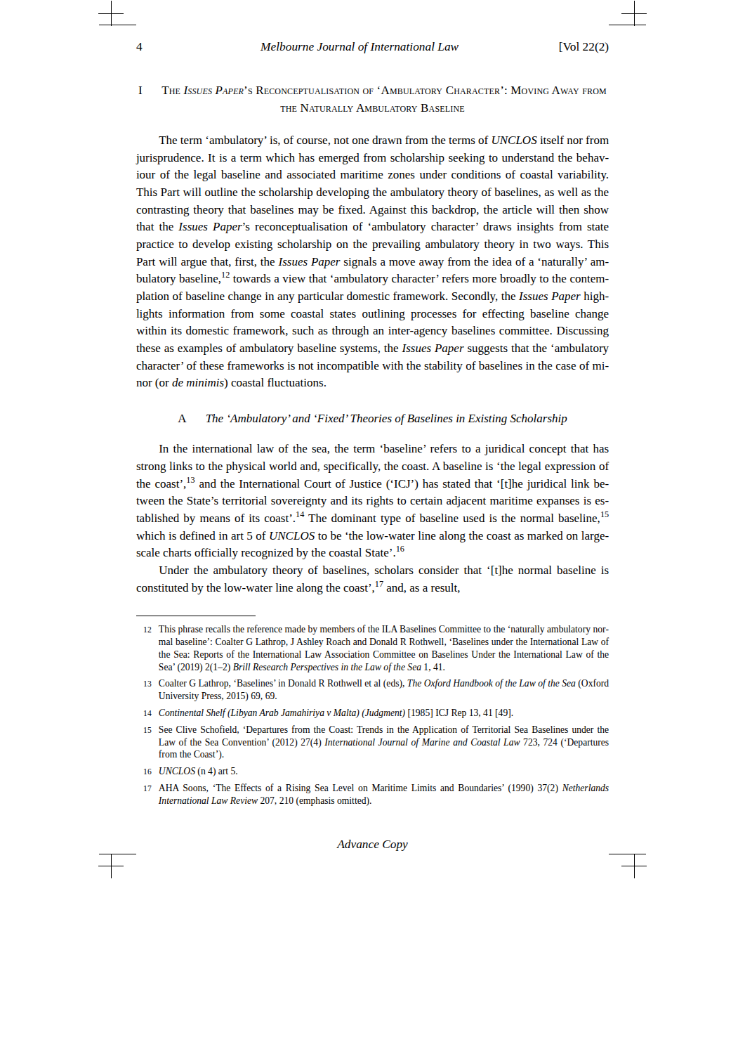4 Melbourne Journal of International Law [Vol 22(2)
IThe Issues Paper’s Reconceptualisation of ‘Ambulatory Character’: Moving Away from the Naturally Ambulatory Baseline
The term ‘ambulatory’ is, of course, not one drawn from the terms of UNCLOS itself nor from jurisprudence. It is a term which has emerged from scholarship seeking to understand the behaviour of the legal baseline and associated maritime zones under conditions of coastal variability. This Part will outline the scholarship developing the ambulatory theory of baselines, as well as the contrasting theory that baselines may be fixed. Against this backdrop, the article will then show that the Issues Paper’s reconceptualisation of ‘ambulatory character’ draws insights from state practice to develop existing scholarship on the prevailing ambulatory theory in two ways. This Part will argue that, first, the Issues Paper signals a move away from the idea of a ‘naturally’ ambulatory baseline,12 towards a view that ‘ambulatory character’ refers more broadly to the contemplation of baseline change in any particular domestic framework. Secondly, the Issues Paper highlights information from some coastal states outlining processes for effecting baseline change within its domestic framework, such as through an inter-agency baselines committee. Discussing these as examples of ambulatory baseline systems, the Issues Paper suggests that the ‘ambulatory character’ of these frameworks is not incompatible with the stability of baselines in the case of minor (or de minimis) coastal fluctuations.
AThe ‘Ambulatory’ and ‘Fixed’ Theories of Baselines in Existing Scholarship
In the international law of the sea, the term ‘baseline’ refers to a juridical concept that has strong links to the physical world and, specifically, the coast. A baseline is ‘the legal expression of the coast’,13 and the International Court of Justice (‘ICJ’) has stated that ‘[t]he juridical link between the State’s territorial sovereignty and its rights to certain adjacent maritime expanses is established by means of its coast’.14 The dominant type of baseline used is the normal baseline,15 which is defined in art 5 of UNCLOS to be ‘the low-water line along the coast as marked on large-scale charts officially recognized by the coastal State’.16
Under the ambulatory theory of baselines, scholars consider that ‘[t]he normal baseline is constituted by the low-water line along the coast’,17 and, as a result,
12
This phrase recalls the reference made by members of the ILA Baselines Committee to the ‘naturally ambulatory normal baseline’: Coalter G Lathrop, J Ashley Roach and Donald R Rothwell, ‘Baselines under the International Law of the Sea: Reports of the International Law Association Committee on Baselines Under the International Law of the Sea’ (2019) 2(1–2) Brill Research Perspectives in the Law of the Sea 1, 41.
13
Coalter G Lathrop, ‘Baselines’ in Donald R Rothwell et al (eds), The Oxford Handbook of the Law of the Sea (Oxford University Press, 2015) 69, 69.
14
Continental Shelf (Libyan Arab Jamahiriya v Malta) (Judgment) [1985] ICJ Rep 13, 41 [49].
15
See Clive Schofield, ‘Departures from the Coast: Trends in the Application of Territorial Sea Baselines under the Law of the Sea Convention’ (2012) 27(4) International Journal of Marine and Coastal Law 723, 724 (‘Departures from the Coast’).
16
UNCLOS (n 4) art 5.
17
AHA Soons, ‘The Effects of a Rising Sea Level on Maritime Limits and Boundaries’ (1990) 37(2) Netherlands International Law Review 207, 210 (emphasis omitted).
Advance Copy